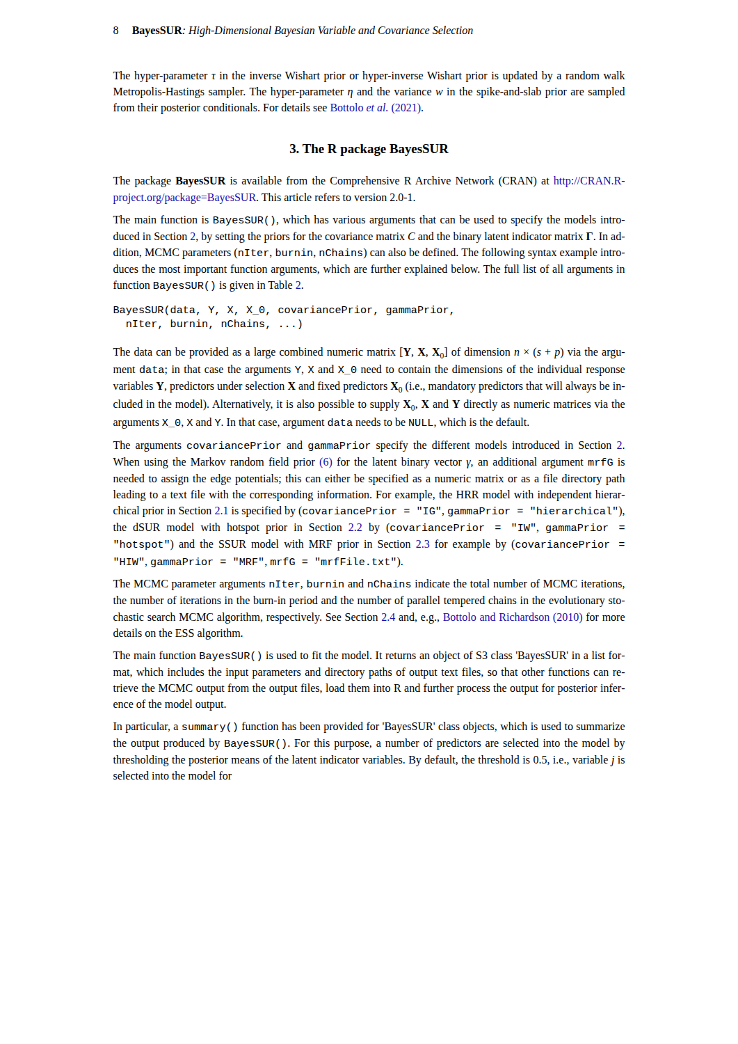8 BayesSUR: High-Dimensional Bayesian Variable and Covariance Selection
The hyper-parameter τ in the inverse Wishart prior or hyper-inverse Wishart prior is updated by a random walk Metropolis-Hastings sampler. The hyper-parameter η and the variance w in the spike-and-slab prior are sampled from their posterior conditionals. For details see Bottolo et al. (2021).
3. The R package BayesSUR
The package BayesSUR is available from the Comprehensive R Archive Network (CRAN) at http://CRAN.R-project.org/package=BayesSUR. This article refers to version 2.0-1.
The main function is BayesSUR(), which has various arguments that can be used to specify the models introduced in Section 2, by setting the priors for the covariance matrix C and the binary latent indicator matrix Γ. In addition, MCMC parameters (nIter, burnin, nChains) can also be defined. The following syntax example introduces the most important function arguments, which are further explained below. The full list of all arguments in function BayesSUR() is given in Table 2.
BayesSUR(data, Y, X, X_0, covariancePrior, gammaPrior,
  nIter, burnin, nChains, ...)
The data can be provided as a large combined numeric matrix [Y, X, X0] of dimension n × (s + p) via the argument data; in that case the arguments Y, X and X_0 need to contain the dimensions of the individual response variables Y, predictors under selection X and fixed predictors X0 (i.e., mandatory predictors that will always be included in the model). Alternatively, it is also possible to supply X0, X and Y directly as numeric matrices via the arguments X_0, X and Y. In that case, argument data needs to be NULL, which is the default.
The arguments covariancePrior and gammaPrior specify the different models introduced in Section 2. When using the Markov random field prior (6) for the latent binary vector γ, an additional argument mrfG is needed to assign the edge potentials; this can either be specified as a numeric matrix or as a file directory path leading to a text file with the corresponding information. For example, the HRR model with independent hierarchical prior in Section 2.1 is specified by (covariancePrior = "IG", gammaPrior = "hierarchical"), the dSUR model with hotspot prior in Section 2.2 by (covariancePrior = "IW", gammaPrior = "hotspot") and the SSUR model with MRF prior in Section 2.3 for example by (covariancePrior = "HIW", gammaPrior = "MRF", mrfG = "mrfFile.txt").
The MCMC parameter arguments nIter, burnin and nChains indicate the total number of MCMC iterations, the number of iterations in the burn-in period and the number of parallel tempered chains in the evolutionary stochastic search MCMC algorithm, respectively. See Section 2.4 and, e.g., Bottolo and Richardson (2010) for more details on the ESS algorithm.
The main function BayesSUR() is used to fit the model. It returns an object of S3 class 'BayesSUR' in a list format, which includes the input parameters and directory paths of output text files, so that other functions can retrieve the MCMC output from the output files, load them into R and further process the output for posterior inference of the model output.
In particular, a summary() function has been provided for 'BayesSUR' class objects, which is used to summarize the output produced by BayesSUR(). For this purpose, a number of predictors are selected into the model by thresholding the posterior means of the latent indicator variables. By default, the threshold is 0.5, i.e., variable j is selected into the model for